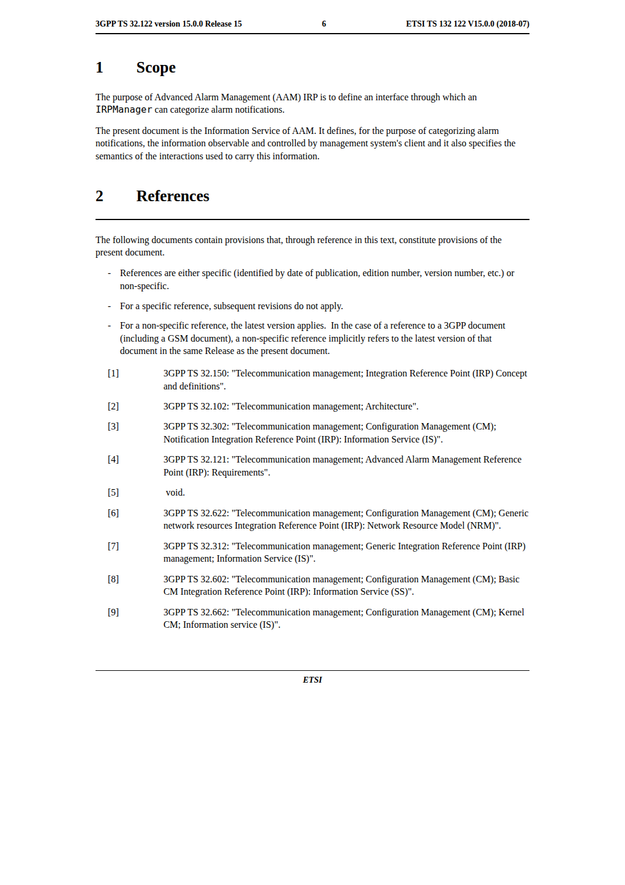3GPP TS 32.122 version 15.0.0 Release 15 6 ETSI TS 132 122 V15.0.0 (2018-07)
1 Scope
The purpose of Advanced Alarm Management (AAM) IRP is to define an interface through which an IRPManager can categorize alarm notifications.
The present document is the Information Service of AAM. It defines, for the purpose of categorizing alarm notifications, the information observable and controlled by management system's client and it also specifies the semantics of the interactions used to carry this information.
2 References
The following documents contain provisions that, through reference in this text, constitute provisions of the present document.
References are either specific (identified by date of publication, edition number, version number, etc.) or non-specific.
For a specific reference, subsequent revisions do not apply.
For a non-specific reference, the latest version applies. In the case of a reference to a 3GPP document (including a GSM document), a non-specific reference implicitly refers to the latest version of that document in the same Release as the present document.
[1] 3GPP TS 32.150: "Telecommunication management; Integration Reference Point (IRP) Concept and definitions".
[2] 3GPP TS 32.102: "Telecommunication management; Architecture".
[3] 3GPP TS 32.302: "Telecommunication management; Configuration Management (CM); Notification Integration Reference Point (IRP): Information Service (IS)".
[4] 3GPP TS 32.121: "Telecommunication management; Advanced Alarm Management Reference Point (IRP): Requirements".
[5] void.
[6] 3GPP TS 32.622: "Telecommunication management; Configuration Management (CM); Generic network resources Integration Reference Point (IRP): Network Resource Model (NRM)".
[7] 3GPP TS 32.312: "Telecommunication management; Generic Integration Reference Point (IRP) management; Information Service (IS)".
[8] 3GPP TS 32.602: "Telecommunication management; Configuration Management (CM); Basic CM Integration Reference Point (IRP): Information Service (SS)".
[9] 3GPP TS 32.662: "Telecommunication management; Configuration Management (CM); Kernel CM; Information service (IS)".
ETSI